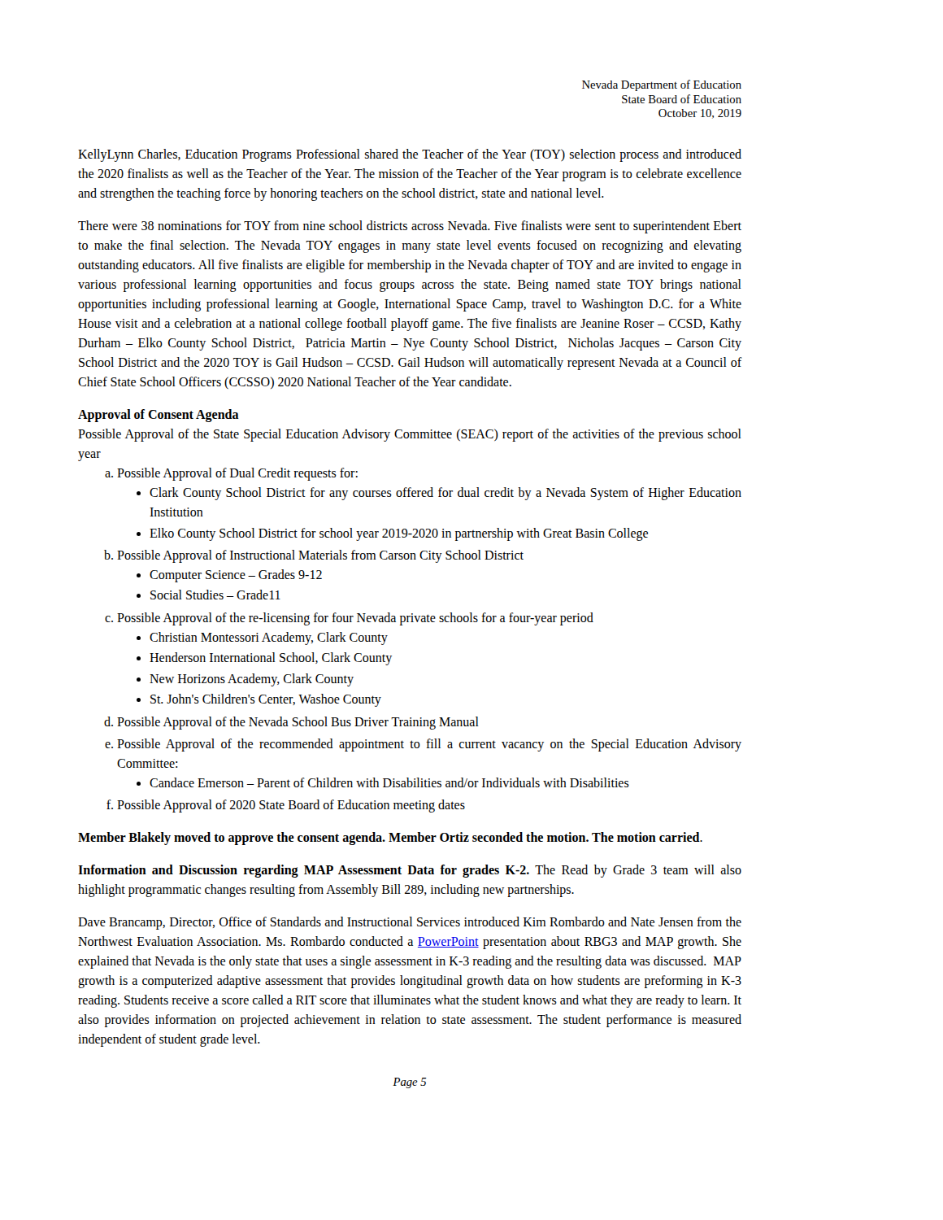Nevada Department of Education
State Board of Education
October 10, 2019
KellyLynn Charles, Education Programs Professional shared the Teacher of the Year (TOY) selection process and introduced the 2020 finalists as well as the Teacher of the Year. The mission of the Teacher of the Year program is to celebrate excellence and strengthen the teaching force by honoring teachers on the school district, state and national level.
There were 38 nominations for TOY from nine school districts across Nevada. Five finalists were sent to superintendent Ebert to make the final selection. The Nevada TOY engages in many state level events focused on recognizing and elevating outstanding educators. All five finalists are eligible for membership in the Nevada chapter of TOY and are invited to engage in various professional learning opportunities and focus groups across the state. Being named state TOY brings national opportunities including professional learning at Google, International Space Camp, travel to Washington D.C. for a White House visit and a celebration at a national college football playoff game. The five finalists are Jeanine Roser – CCSD, Kathy Durham – Elko County School District, Patricia Martin – Nye County School District, Nicholas Jacques – Carson City School District and the 2020 TOY is Gail Hudson – CCSD. Gail Hudson will automatically represent Nevada at a Council of Chief State School Officers (CCSSO) 2020 National Teacher of the Year candidate.
Approval of Consent Agenda
Possible Approval of the State Special Education Advisory Committee (SEAC) report of the activities of the previous school year
Possible Approval of Dual Credit requests for:
Clark County School District for any courses offered for dual credit by a Nevada System of Higher Education Institution
Elko County School District for school year 2019-2020 in partnership with Great Basin College
Possible Approval of Instructional Materials from Carson City School District
Computer Science – Grades 9-12
Social Studies – Grade11
Possible Approval of the re-licensing for four Nevada private schools for a four-year period
Christian Montessori Academy, Clark County
Henderson International School, Clark County
New Horizons Academy, Clark County
St. John's Children's Center, Washoe County
Possible Approval of the Nevada School Bus Driver Training Manual
Possible Approval of the recommended appointment to fill a current vacancy on the Special Education Advisory Committee:
Candace Emerson – Parent of Children with Disabilities and/or Individuals with Disabilities
Possible Approval of 2020 State Board of Education meeting dates
Member Blakely moved to approve the consent agenda. Member Ortiz seconded the motion. The motion carried.
Information and Discussion regarding MAP Assessment Data for grades K-2. The Read by Grade 3 team will also highlight programmatic changes resulting from Assembly Bill 289, including new partnerships.
Dave Brancamp, Director, Office of Standards and Instructional Services introduced Kim Rombardo and Nate Jensen from the Northwest Evaluation Association. Ms. Rombardo conducted a PowerPoint presentation about RBG3 and MAP growth. She explained that Nevada is the only state that uses a single assessment in K-3 reading and the resulting data was discussed. MAP growth is a computerized adaptive assessment that provides longitudinal growth data on how students are preforming in K-3 reading. Students receive a score called a RIT score that illuminates what the student knows and what they are ready to learn. It also provides information on projected achievement in relation to state assessment. The student performance is measured independent of student grade level.
Page 5